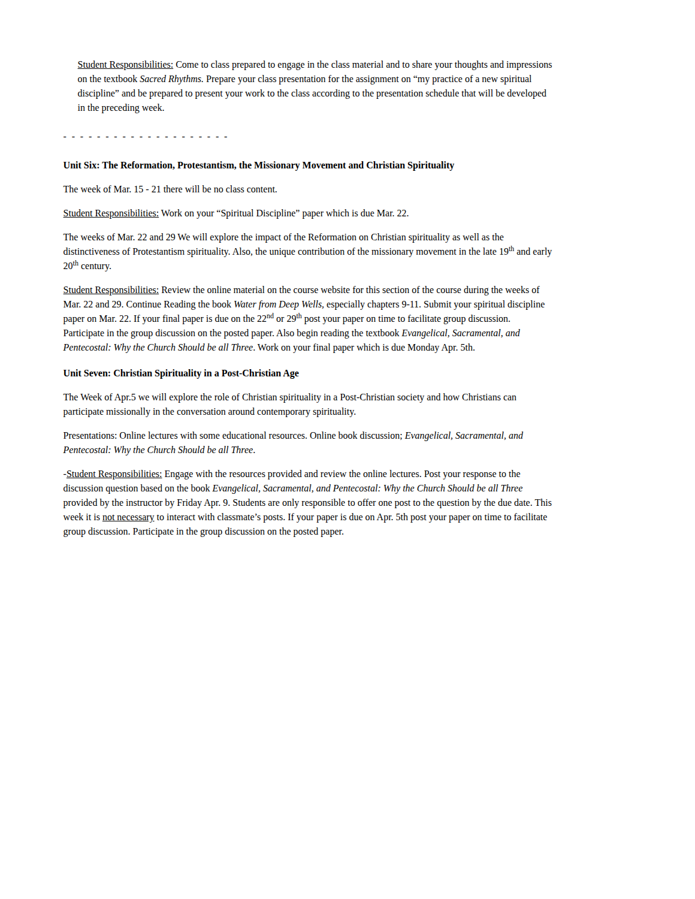Student Responsibilities: Come to class prepared to engage in the class material and to share your thoughts and impressions on the textbook Sacred Rhythms. Prepare your class presentation for the assignment on “my practice of a new spiritual discipline” and be prepared to present your work to the class according to the presentation schedule that will be developed in the preceding week.
- - - - - - - - - - - - - - - - - - - -
Unit Six: The Reformation, Protestantism, the Missionary Movement and Christian Spirituality
The week of Mar. 15 - 21 there will be no class content.
Student Responsibilities: Work on your “Spiritual Discipline” paper which is due Mar. 22.
The weeks of Mar. 22 and 29 We will explore the impact of the Reformation on Christian spirituality as well as the distinctiveness of Protestantism spirituality. Also, the unique contribution of the missionary movement in the late 19th and early 20th century.
Student Responsibilities: Review the online material on the course website for this section of the course during the weeks of Mar. 22 and 29. Continue Reading the book Water from Deep Wells, especially chapters 9-11. Submit your spiritual discipline paper on Mar. 22. If your final paper is due on the 22nd or 29th post your paper on time to facilitate group discussion. Participate in the group discussion on the posted paper. Also begin reading the textbook Evangelical, Sacramental, and Pentecostal: Why the Church Should be all Three. Work on your final paper which is due Monday Apr. 5th.
Unit Seven: Christian Spirituality in a Post-Christian Age
The Week of Apr.5 we will explore the role of Christian spirituality in a Post-Christian society and how Christians can participate missionally in the conversation around contemporary spirituality.
Presentations: Online lectures with some educational resources. Online book discussion; Evangelical, Sacramental, and Pentecostal: Why the Church Should be all Three.
-Student Responsibilities: Engage with the resources provided and review the online lectures. Post your response to the discussion question based on the book Evangelical, Sacramental, and Pentecostal: Why the Church Should be all Three provided by the instructor by Friday Apr. 9. Students are only responsible to offer one post to the question by the due date. This week it is not necessary to interact with classmate’s posts. If your paper is due on Apr. 5th post your paper on time to facilitate group discussion. Participate in the group discussion on the posted paper.